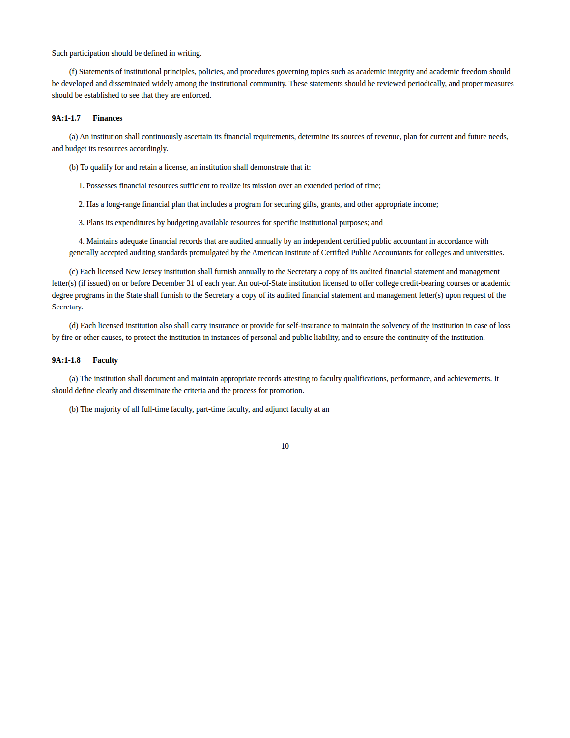Such participation should be defined in writing.
(f) Statements of institutional principles, policies, and procedures governing topics such as academic integrity and academic freedom should be developed and disseminated widely among the institutional community. These statements should be reviewed periodically, and proper measures should be established to see that they are enforced.
9A:1-1.7 Finances
(a) An institution shall continuously ascertain its financial requirements, determine its sources of revenue, plan for current and future needs, and budget its resources accordingly.
(b) To qualify for and retain a license, an institution shall demonstrate that it:
1. Possesses financial resources sufficient to realize its mission over an extended period of time;
2. Has a long-range financial plan that includes a program for securing gifts, grants, and other appropriate income;
3. Plans its expenditures by budgeting available resources for specific institutional purposes; and
4. Maintains adequate financial records that are audited annually by an independent certified public accountant in accordance with generally accepted auditing standards promulgated by the American Institute of Certified Public Accountants for colleges and universities.
(c) Each licensed New Jersey institution shall furnish annually to the Secretary a copy of its audited financial statement and management letter(s) (if issued) on or before December 31 of each year. An out-of-State institution licensed to offer college credit-bearing courses or academic degree programs in the State shall furnish to the Secretary a copy of its audited financial statement and management letter(s) upon request of the Secretary.
(d) Each licensed institution also shall carry insurance or provide for self-insurance to maintain the solvency of the institution in case of loss by fire or other causes, to protect the institution in instances of personal and public liability, and to ensure the continuity of the institution.
9A:1-1.8 Faculty
(a) The institution shall document and maintain appropriate records attesting to faculty qualifications, performance, and achievements. It should define clearly and disseminate the criteria and the process for promotion.
(b) The majority of all full-time faculty, part-time faculty, and adjunct faculty at an
10